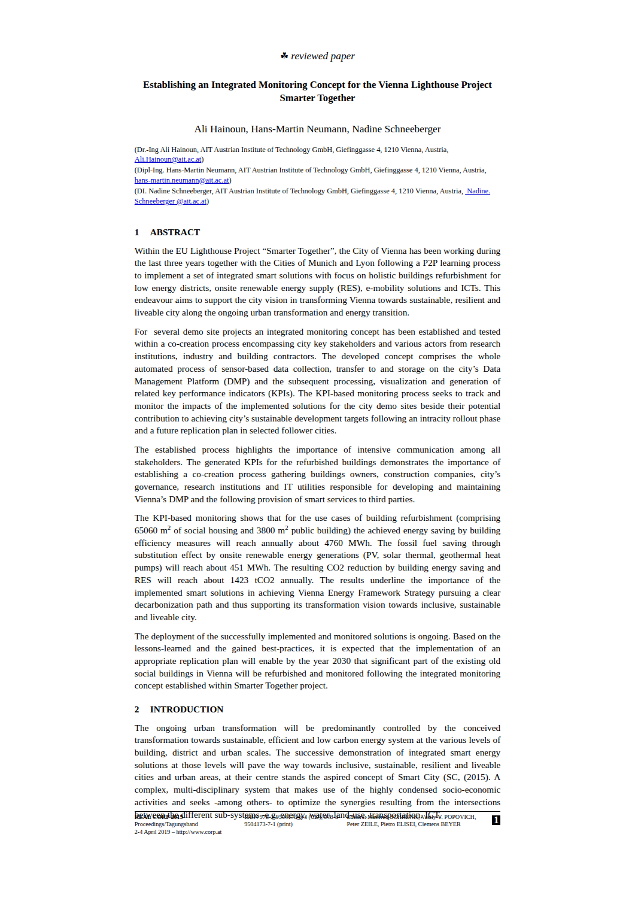☘ reviewed paper
Establishing an Integrated Monitoring Concept for the Vienna Lighthouse Project Smarter Together
Ali Hainoun, Hans-Martin Neumann, Nadine Schneeberger
(Dr.-Ing Ali Hainoun, AIT Austrian Institute of Technology GmbH, Giefinggasse 4, 1210 Vienna, Austria, Ali.Hainoun@ait.ac.at)
(Dipl-Ing. Hans-Martin Neumann, AIT Austrian Institute of Technology GmbH, Giefinggasse 4, 1210 Vienna, Austria, hans-martin.neumann@ait.ac.at)
(DI. Nadine Schneeberger, AIT Austrian Institute of Technology GmbH, Giefinggasse 4, 1210 Vienna, Austria, Nadine. Schneeberger @ait.ac.at)
1 ABSTRACT
Within the EU Lighthouse Project “Smarter Together”, the City of Vienna has been working during the last three years together with the Cities of Munich and Lyon following a P2P learning process to implement a set of integrated smart solutions with focus on holistic buildings refurbishment for low energy districts, onsite renewable energy supply (RES), e-mobility solutions and ICTs. This endeavour aims to support the city vision in transforming Vienna towards sustainable, resilient and liveable city along the ongoing urban transformation and energy transition.
For several demo site projects an integrated monitoring concept has been established and tested within a co-creation process encompassing city key stakeholders and various actors from research institutions, industry and building contractors. The developed concept comprises the whole automated process of sensor-based data collection, transfer to and storage on the city’s Data Management Platform (DMP) and the subsequent processing, visualization and generation of related key performance indicators (KPIs). The KPI-based monitoring process seeks to track and monitor the impacts of the implemented solutions for the city demo sites beside their potential contribution to achieving city’s sustainable development targets following an intracity rollout phase and a future replication plan in selected follower cities.
The established process highlights the importance of intensive communication among all stakeholders. The generated KPIs for the refurbished buildings demonstrates the importance of establishing a co-creation process gathering buildings owners, construction companies, city’s governance, research institutions and IT utilities responsible for developing and maintaining Vienna’s DMP and the following provision of smart services to third parties.
The KPI-based monitoring shows that for the use cases of building refurbishment (comprising 65060 m2 of social housing and 3800 m2 public building) the achieved energy saving by building efficiency measures will reach annually about 4760 MWh. The fossil fuel saving through substitution effect by onsite renewable energy generations (PV, solar thermal, geothermal heat pumps) will reach about 451 MWh. The resulting CO2 reduction by building energy saving and RES will reach about 1423 tCO2 annually. The results underline the importance of the implemented smart solutions in achieving Vienna Energy Framework Strategy pursuing a clear decarbonization path and thus supporting its transformation vision towards inclusive, sustainable and liveable city.
The deployment of the successfully implemented and monitored solutions is ongoing. Based on the lessons-learned and the gained best-practices, it is expected that the implementation of an appropriate replication plan will enable by the year 2030 that significant part of the existing old social buildings in Vienna will be refurbished and monitored following the integrated monitoring concept established within Smarter Together project.
2 INTRODUCTION
The ongoing urban transformation will be predominantly controlled by the conceived transformation towards sustainable, efficient and low carbon energy system at the various levels of building, district and urban scales. The successive demonstration of integrated smart energy solutions at those levels will pave the way towards inclusive, sustainable, resilient and liveable cities and urban areas, at their centre stands the aspired concept of Smart City (SC, (2015). A complex, multi-disciplinary system that makes use of the highly condensed socio-economic activities and seeks -among others- to optimize the synergies resulting from the intersections between the different sub-systems -e.g. energy, water, land-use, transportation, ICT,
| REAL CORP 2019 Proceedings/Tagungsband 2-4 April 2019 – http://www.corp.at | ISBN 978-3-9504173-6-4 (CD), 978-3-9504173-7-1 (print) | Editors: Manfred SCHRENK, Vasily V. POPOVICH, Peter ZEILE, Pietro ELISEI, Clemens BEYER | 1 |